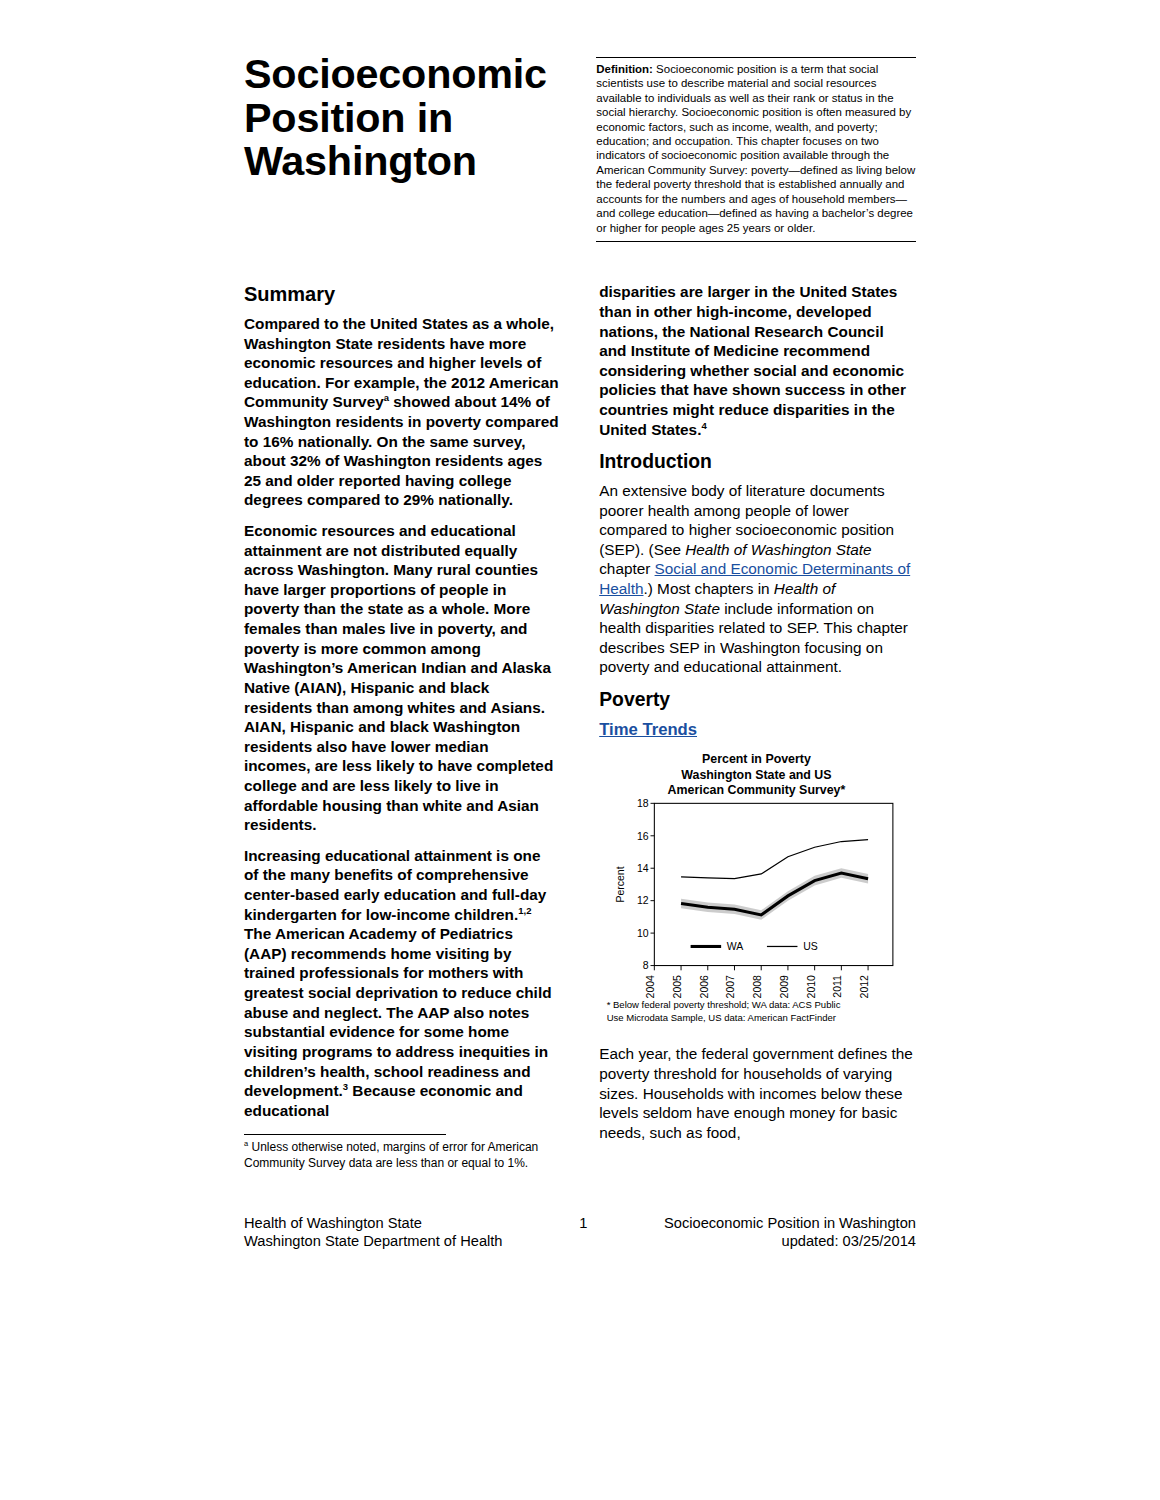Socioeconomic Position in Washington
Definition: Socioeconomic position is a term that social scientists use to describe material and social resources available to individuals as well as their rank or status in the social hierarchy. Socioeconomic position is often measured by economic factors, such as income, wealth, and poverty; education; and occupation. This chapter focuses on two indicators of socioeconomic position available through the American Community Survey: poverty—defined as living below the federal poverty threshold that is established annually and accounts for the numbers and ages of household members—and college education—defined as having a bachelor’s degree or higher for people ages 25 years or older.
Summary
Compared to the United States as a whole, Washington State residents have more economic resources and higher levels of education. For example, the 2012 American Community Surveya showed about 14% of Washington residents in poverty compared to 16% nationally. On the same survey, about 32% of Washington residents ages 25 and older reported having college degrees compared to 29% nationally.
Economic resources and educational attainment are not distributed equally across Washington. Many rural counties have larger proportions of people in poverty than the state as a whole. More females than males live in poverty, and poverty is more common among Washington’s American Indian and Alaska Native (AIAN), Hispanic and black residents than among whites and Asians. AIAN, Hispanic and black Washington residents also have lower median incomes, are less likely to have completed college and are less likely to live in affordable housing than white and Asian residents.
Increasing educational attainment is one of the many benefits of comprehensive center-based early education and full-day kindergarten for low-income children.1,2 The American Academy of Pediatrics (AAP) recommends home visiting by trained professionals for mothers with greatest social deprivation to reduce child abuse and neglect. The AAP also notes substantial evidence for some home visiting programs to address inequities in children’s health, school readiness and development.3 Because economic and educational
a Unless otherwise noted, margins of error for American Community Survey data are less than or equal to 1%.
disparities are larger in the United States than in other high-income, developed nations, the National Research Council and Institute of Medicine recommend considering whether social and economic policies that have shown success in other countries might reduce disparities in the United States.4
Introduction
An extensive body of literature documents poorer health among people of lower compared to higher socioeconomic position (SEP). (See Health of Washington State chapter Social and Economic Determinants of Health.) Most chapters in Health of Washington State include information on health disparities related to SEP. This chapter describes SEP in Washington focusing on poverty and educational attainment.
Poverty
Time Trends
Percent in Poverty Washington State and US American Community Survey* 18 16 14 12 10 8 Percent 2004 2005 2006 2007 2008 2009 2010 2011 2012 WA US * Below federal poverty threshold; WA data: ACS Public Use Microdata Sample, US data: American FactFinder
Each year, the federal government defines the poverty threshold for households of varying sizes. Households with incomes below these levels seldom have enough money for basic needs, such as food,
Health of Washington State
Washington State Department of Health
1
Socioeconomic Position in Washington
updated: 03/25/2014